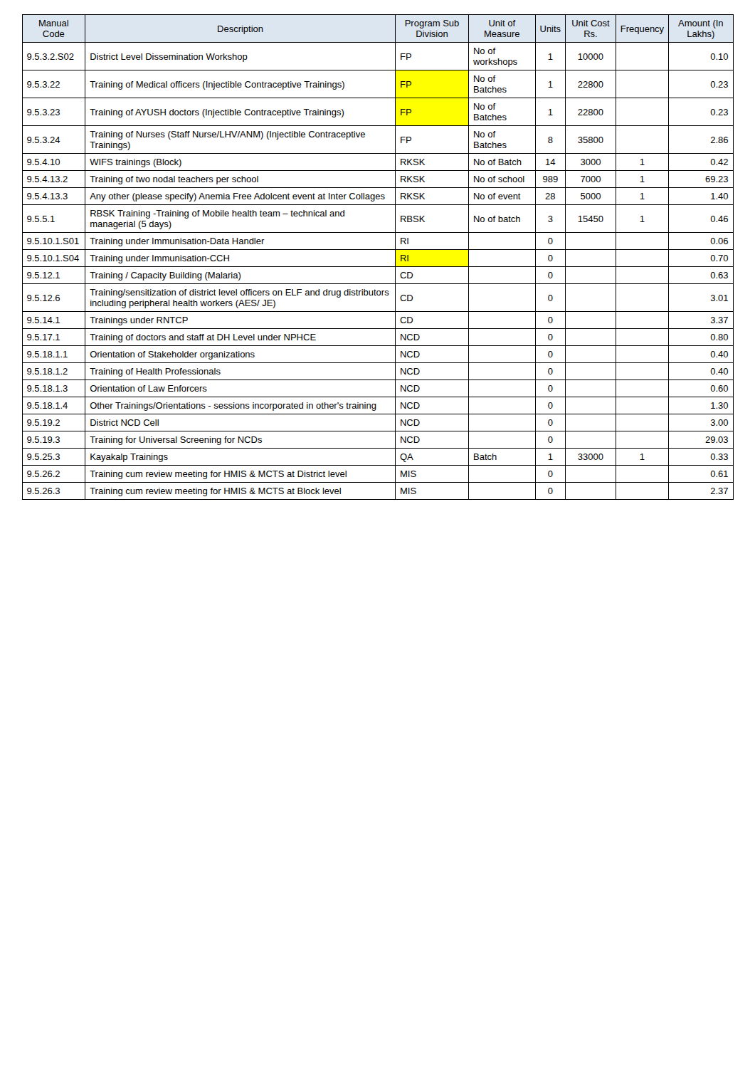| Manual Code | Description | Program Sub Division | Unit of Measure | Units | Unit Cost Rs. | Frequency | Amount (In Lakhs) |
| --- | --- | --- | --- | --- | --- | --- | --- |
| 9.5.3.2.S02 | District Level Dissemination Workshop | FP | No of workshops | 1 | 10000 | | 0.10 |
| 9.5.3.22 | Training of Medical officers (Injectible Contraceptive Trainings) | FP | No of Batches | 1 | 22800 | | 0.23 |
| 9.5.3.23 | Training of AYUSH doctors (Injectible Contraceptive Trainings) | FP | No of Batches | 1 | 22800 | | 0.23 |
| 9.5.3.24 | Training of Nurses (Staff Nurse/LHV/ANM) (Injectible Contraceptive Trainings) | FP | No of Batches | 8 | 35800 | | 2.86 |
| 9.5.4.10 | WIFS trainings (Block) | RKSK | No of Batch | 14 | 3000 | 1 | 0.42 |
| 9.5.4.13.2 | Training of two nodal teachers per school | RKSK | No of school | 989 | 7000 | 1 | 69.23 |
| 9.5.4.13.3 | Any other (please specify) Anemia Free Adolcent event at Inter Collages | RKSK | No of event | 28 | 5000 | 1 | 1.40 |
| 9.5.5.1 | RBSK Training -Training of Mobile health team – technical and managerial (5 days) | RBSK | No of batch | 3 | 15450 | 1 | 0.46 |
| 9.5.10.1.S01 | Training under Immunisation-Data Handler | RI | | 0 | | | 0.06 |
| 9.5.10.1.S04 | Training under Immunisation-CCH | RI | | 0 | | | 0.70 |
| 9.5.12.1 | Training / Capacity Building (Malaria) | CD | | 0 | | | 0.63 |
| 9.5.12.6 | Training/sensitization of district level officers on ELF and drug distributors including peripheral health workers (AES/ JE) | CD | | 0 | | | 3.01 |
| 9.5.14.1 | Trainings under RNTCP | CD | | 0 | | | 3.37 |
| 9.5.17.1 | Training of doctors and staff at DH Level under NPHCE | NCD | | 0 | | | 0.80 |
| 9.5.18.1.1 | Orientation of Stakeholder organizations | NCD | | 0 | | | 0.40 |
| 9.5.18.1.2 | Training of Health Professionals | NCD | | 0 | | | 0.40 |
| 9.5.18.1.3 | Orientation of Law Enforcers | NCD | | 0 | | | 0.60 |
| 9.5.18.1.4 | Other Trainings/Orientations - sessions incorporated in other's training | NCD | | 0 | | | 1.30 |
| 9.5.19.2 | District NCD Cell | NCD | | 0 | | | 3.00 |
| 9.5.19.3 | Training for Universal Screening for NCDs | NCD | | 0 | | | 29.03 |
| 9.5.25.3 | Kayakalp Trainings | QA | Batch | 1 | 33000 | 1 | 0.33 |
| 9.5.26.2 | Training cum review meeting for HMIS & MCTS at District level | MIS | | 0 | | | 0.61 |
| 9.5.26.3 | Training cum review meeting for HMIS & MCTS at Block level | MIS | | 0 | | | 2.37 |